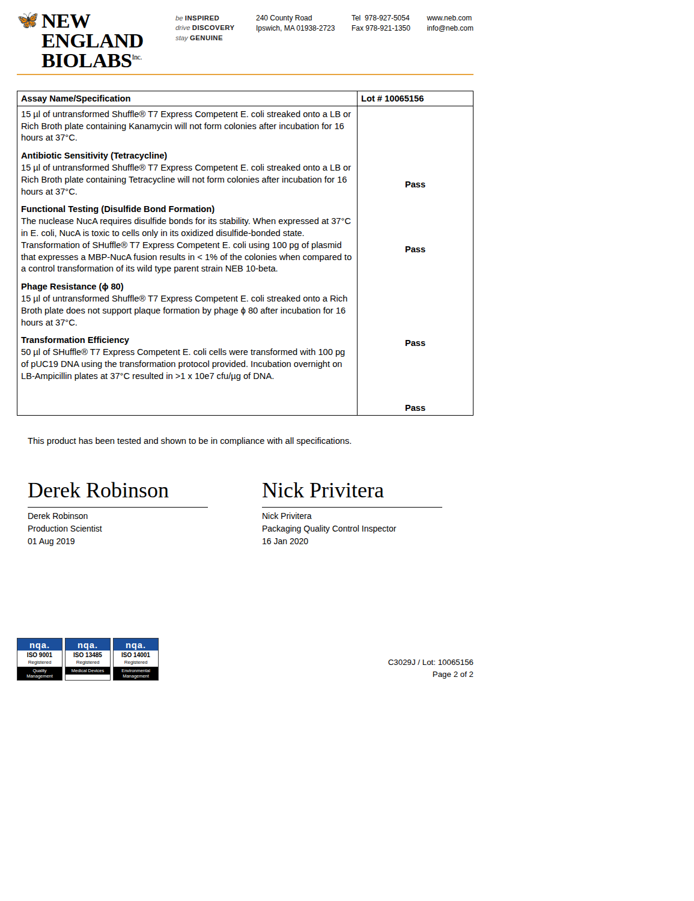🦋 NEW ENGLAND BIOLABSInc.
be INSPIRED
drive DISCOVERY
stay GENUINE
240 County Road
Ipswich, MA 01938-2723
Tel 978-927-5054
Fax 978-921-1350
www.neb.com
info@neb.com
| Assay Name/Specification | Lot # 10065156 |
| --- | --- |
| 15 µl of untransformed Shuffle® T7 Express Competent E. coli streaked onto a LB or Rich Broth plate containing Kanamycin will not form colonies after incubation for 16 hours at 37°C. Antibiotic Sensitivity (Tetracycline) 15 µl of untransformed Shuffle® T7 Express Competent E. coli streaked onto a LB or Rich Broth plate containing Tetracycline will not form colonies after incubation for 16 hours at 37°C. Functional Testing (Disulfide Bond Formation) The nuclease NucA requires disulfide bonds for its stability. When expressed at 37°C in E. coli, NucA is toxic to cells only in its oxidized disulfide-bonded state. Transformation of SHuffle® T7 Express Competent E. coli using 100 pg of plasmid that expresses a MBP-NucA fusion results in < 1% of the colonies when compared to a control transformation of its wild type parent strain NEB 10-beta. Phage Resistance (ɸ 80) 15 µl of untransformed Shuffle® T7 Express Competent E. coli streaked onto a Rich Broth plate does not support plaque formation by phage ɸ 80 after incubation for 16 hours at 37°C. Transformation Efficiency 50 µl of SHuffle® T7 Express Competent E. coli cells were transformed with 100 pg of pUC19 DNA using the transformation protocol provided. Incubation overnight on LB-Ampicillin plates at 37°C resulted in >1 x 10e7 cfu/µg of DNA. | Pass Pass Pass Pass |
This product has been tested and shown to be in compliance with all specifications.
Derek Robinson
Derek Robinson
Production Scientist
01 Aug 2019
Nick Privitera
Nick Privitera
Packaging Quality Control Inspector
16 Jan 2020
nqa.
ISO 9001
Registered
Quality
Management
nqa.
ISO 13485
Registered
Medical Devices
nqa.
ISO 14001
Registered
Environmental
Management
C3029J / Lot: 10065156
Page 2 of 2